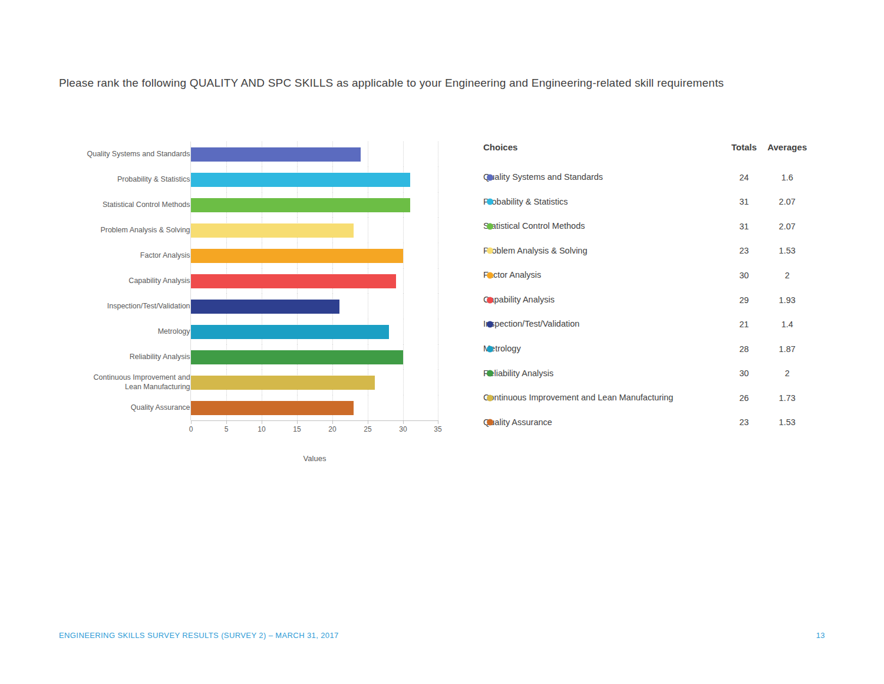Please rank the following QUALITY AND SPC SKILLS as applicable to your Engineering and Engineering-related skill requirements
| Quality Systems and Standards | |
| Probability & Statistics | |
| Statistical Control Methods | |
| Problem Analysis & Solving | |
| Factor Analysis | |
| Capability Analysis | |
| Inspection/Test/Validation | |
| Metrology | |
| Reliability Analysis | |
| Continuous Improvement and Lean Manufacturing | |
| Quality Assurance | |
0 5 10 15 20 25 30 35
Values
| Choices | Totals | Averages |
| --- | --- | --- |
| Quality Systems and Standards | 24 | 1.6 |
| Probability & Statistics | 31 | 2.07 |
| Statistical Control Methods | 31 | 2.07 |
| Problem Analysis & Solving | 23 | 1.53 |
| Factor Analysis | 30 | 2 |
| Capability Analysis | 29 | 1.93 |
| Inspection/Test/Validation | 21 | 1.4 |
| Metrology | 28 | 1.87 |
| Reliability Analysis | 30 | 2 |
| Continuous Improvement and Lean Manufacturing | 26 | 1.73 |
| Quality Assurance | 23 | 1.53 |
ENGINEERING SKILLS SURVEY RESULTS (SURVEY 2) – MARCH 31, 2017 13